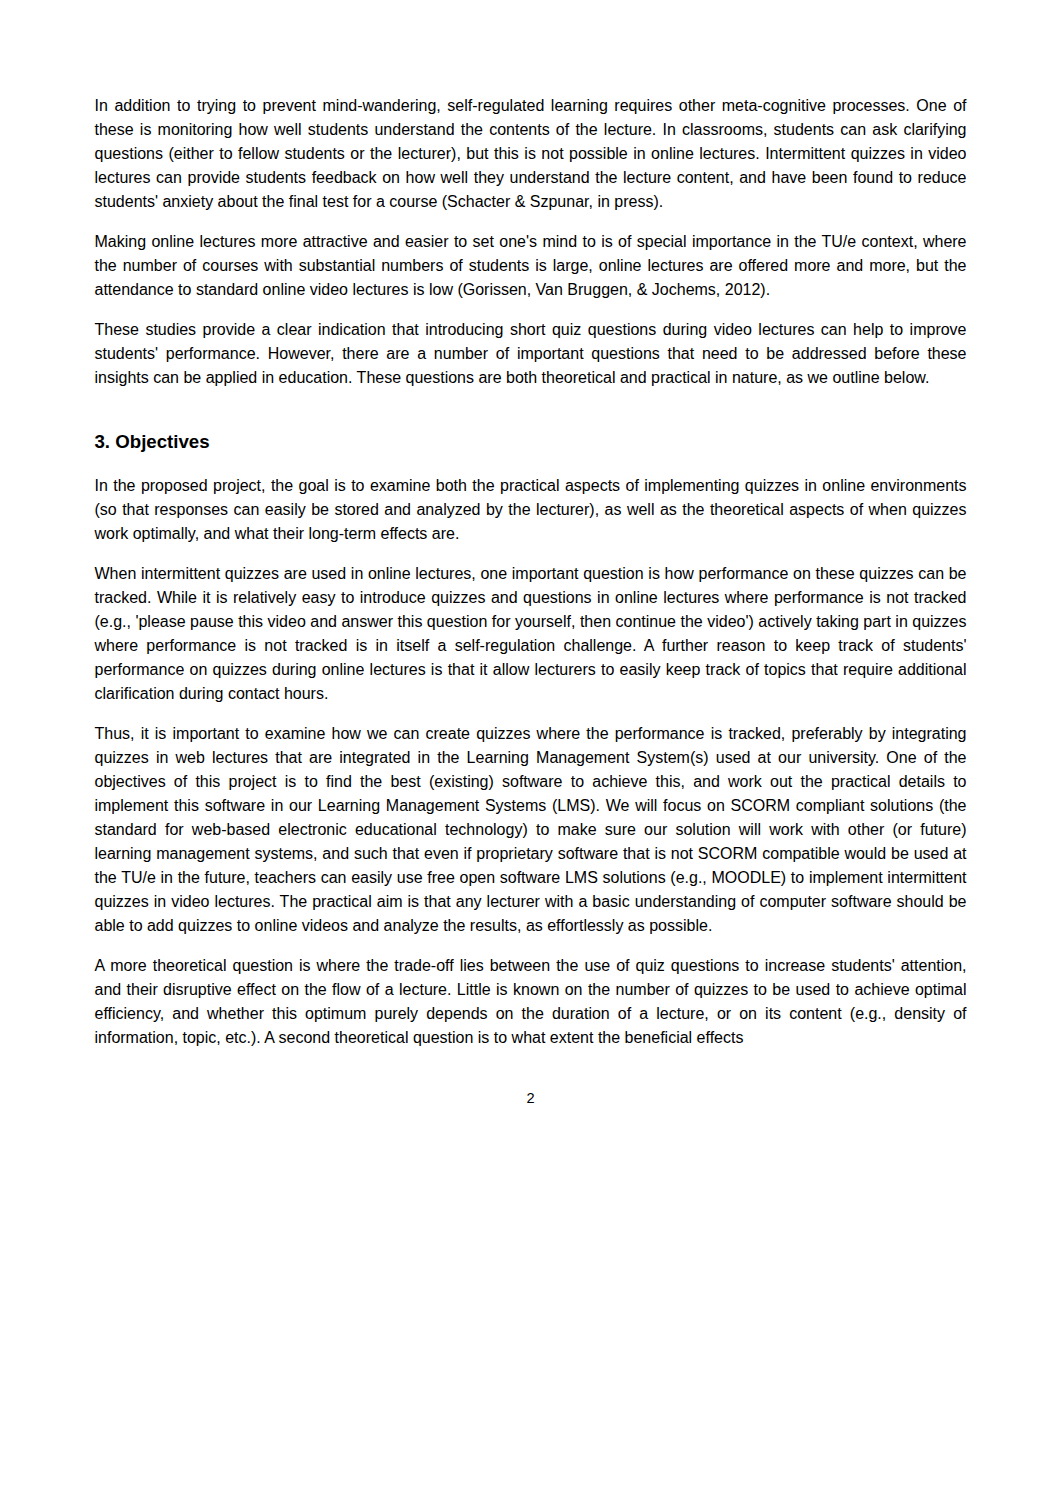In addition to trying to prevent mind-wandering, self-regulated learning requires other meta-cognitive processes. One of these is monitoring how well students understand the contents of the lecture. In classrooms, students can ask clarifying questions (either to fellow students or the lecturer), but this is not possible in online lectures. Intermittent quizzes in video lectures can provide students feedback on how well they understand the lecture content, and have been found to reduce students' anxiety about the final test for a course (Schacter & Szpunar, in press).
Making online lectures more attractive and easier to set one's mind to is of special importance in the TU/e context, where the number of courses with substantial numbers of students is large, online lectures are offered more and more, but the attendance to standard online video lectures is low (Gorissen, Van Bruggen, & Jochems, 2012).
These studies provide a clear indication that introducing short quiz questions during video lectures can help to improve students' performance. However, there are a number of important questions that need to be addressed before these insights can be applied in education. These questions are both theoretical and practical in nature, as we outline below.
3. Objectives
In the proposed project, the goal is to examine both the practical aspects of implementing quizzes in online environments (so that responses can easily be stored and analyzed by the lecturer), as well as the theoretical aspects of when quizzes work optimally, and what their long-term effects are.
When intermittent quizzes are used in online lectures, one important question is how performance on these quizzes can be tracked. While it is relatively easy to introduce quizzes and questions in online lectures where performance is not tracked (e.g., 'please pause this video and answer this question for yourself, then continue the video') actively taking part in quizzes where performance is not tracked is in itself a self-regulation challenge. A further reason to keep track of students' performance on quizzes during online lectures is that it allow lecturers to easily keep track of topics that require additional clarification during contact hours.
Thus, it is important to examine how we can create quizzes where the performance is tracked, preferably by integrating quizzes in web lectures that are integrated in the Learning Management System(s) used at our university. One of the objectives of this project is to find the best (existing) software to achieve this, and work out the practical details to implement this software in our Learning Management Systems (LMS). We will focus on SCORM compliant solutions (the standard for web-based electronic educational technology) to make sure our solution will work with other (or future) learning management systems, and such that even if proprietary software that is not SCORM compatible would be used at the TU/e in the future, teachers can easily use free open software LMS solutions (e.g., MOODLE) to implement intermittent quizzes in video lectures. The practical aim is that any lecturer with a basic understanding of computer software should be able to add quizzes to online videos and analyze the results, as effortlessly as possible.
A more theoretical question is where the trade-off lies between the use of quiz questions to increase students' attention, and their disruptive effect on the flow of a lecture. Little is known on the number of quizzes to be used to achieve optimal efficiency, and whether this optimum purely depends on the duration of a lecture, or on its content (e.g., density of information, topic, etc.). A second theoretical question is to what extent the beneficial effects
2